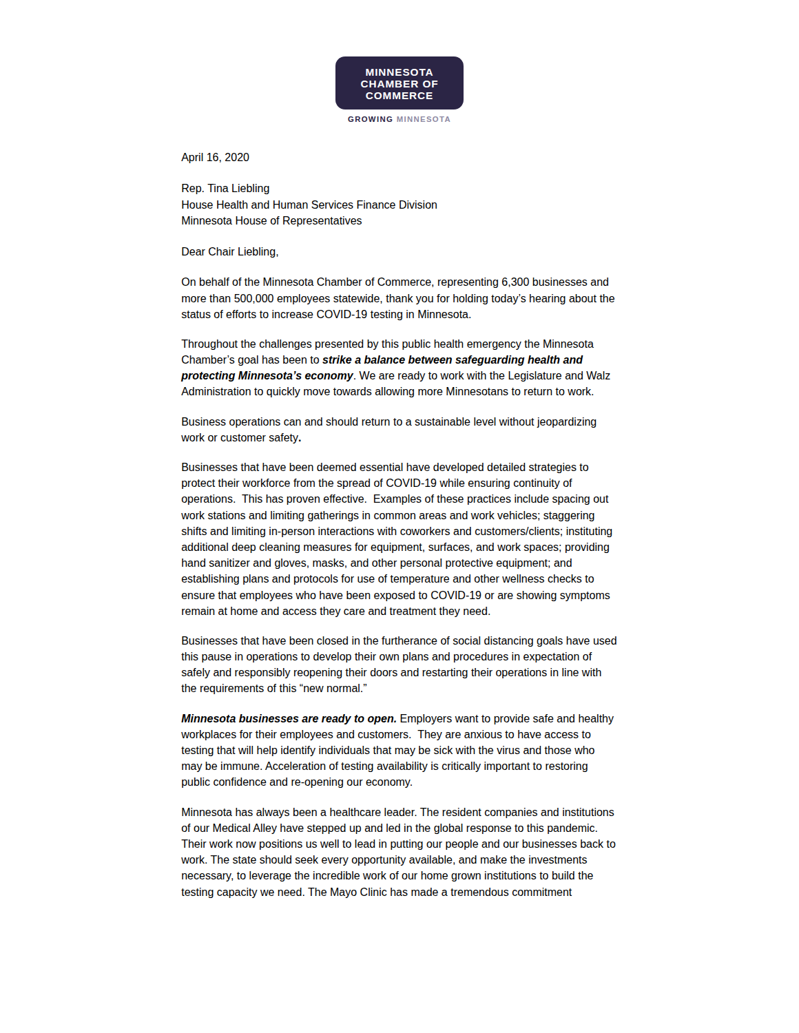Minnesota Chamber of Commerce
Growing Minnesota
April 16, 2020
Rep. Tina Liebling
House Health and Human Services Finance Division
Minnesota House of Representatives
Dear Chair Liebling,
On behalf of the Minnesota Chamber of Commerce, representing 6,300 businesses and more than 500,000 employees statewide, thank you for holding today’s hearing about the status of efforts to increase COVID-19 testing in Minnesota.
Throughout the challenges presented by this public health emergency the Minnesota Chamber’s goal has been to strike a balance between safeguarding health and protecting Minnesota’s economy. We are ready to work with the Legislature and Walz Administration to quickly move towards allowing more Minnesotans to return to work.
Business operations can and should return to a sustainable level without jeopardizing work or customer safety.
Businesses that have been deemed essential have developed detailed strategies to protect their workforce from the spread of COVID-19 while ensuring continuity of operations. This has proven effective. Examples of these practices include spacing out work stations and limiting gatherings in common areas and work vehicles; staggering shifts and limiting in-person interactions with coworkers and customers/clients; instituting additional deep cleaning measures for equipment, surfaces, and work spaces; providing hand sanitizer and gloves, masks, and other personal protective equipment; and establishing plans and protocols for use of temperature and other wellness checks to ensure that employees who have been exposed to COVID-19 or are showing symptoms remain at home and access they care and treatment they need.
Businesses that have been closed in the furtherance of social distancing goals have used this pause in operations to develop their own plans and procedures in expectation of safely and responsibly reopening their doors and restarting their operations in line with the requirements of this “new normal.”
Minnesota businesses are ready to open. Employers want to provide safe and healthy workplaces for their employees and customers. They are anxious to have access to testing that will help identify individuals that may be sick with the virus and those who may be immune. Acceleration of testing availability is critically important to restoring public confidence and re-opening our economy.
Minnesota has always been a healthcare leader. The resident companies and institutions of our Medical Alley have stepped up and led in the global response to this pandemic. Their work now positions us well to lead in putting our people and our businesses back to work. The state should seek every opportunity available, and make the investments necessary, to leverage the incredible work of our home grown institutions to build the testing capacity we need. The Mayo Clinic has made a tremendous commitment